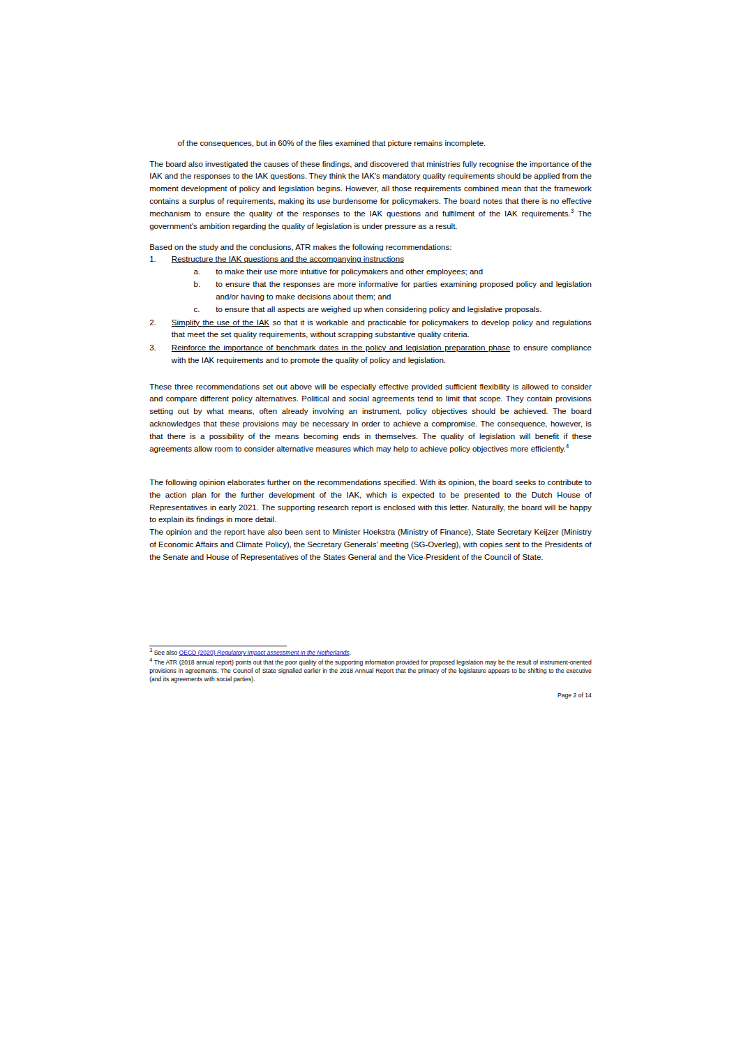of the consequences, but in 60% of the files examined that picture remains incomplete.
The board also investigated the causes of these findings, and discovered that ministries fully recognise the importance of the IAK and the responses to the IAK questions. They think the IAK's mandatory quality requirements should be applied from the moment development of policy and legislation begins. However, all those requirements combined mean that the framework contains a surplus of requirements, making its use burdensome for policymakers. The board notes that there is no effective mechanism to ensure the quality of the responses to the IAK questions and fulfilment of the IAK requirements.3 The government's ambition regarding the quality of legislation is under pressure as a result.
Based on the study and the conclusions, ATR makes the following recommendations:
Restructure the IAK questions and the accompanying instructions
to make their use more intuitive for policymakers and other employees; and
to ensure that the responses are more informative for parties examining proposed policy and legislation and/or having to make decisions about them; and
to ensure that all aspects are weighed up when considering policy and legislative proposals.
Simplify the use of the IAK so that it is workable and practicable for policymakers to develop policy and regulations that meet the set quality requirements, without scrapping substantive quality criteria.
Reinforce the importance of benchmark dates in the policy and legislation preparation phase to ensure compliance with the IAK requirements and to promote the quality of policy and legislation.
These three recommendations set out above will be especially effective provided sufficient flexibility is allowed to consider and compare different policy alternatives. Political and social agreements tend to limit that scope. They contain provisions setting out by what means, often already involving an instrument, policy objectives should be achieved. The board acknowledges that these provisions may be necessary in order to achieve a compromise. The consequence, however, is that there is a possibility of the means becoming ends in themselves. The quality of legislation will benefit if these agreements allow room to consider alternative measures which may help to achieve policy objectives more efficiently.4
The following opinion elaborates further on the recommendations specified. With its opinion, the board seeks to contribute to the action plan for the further development of the IAK, which is expected to be presented to the Dutch House of Representatives in early 2021. The supporting research report is enclosed with this letter. Naturally, the board will be happy to explain its findings in more detail.
The opinion and the report have also been sent to Minister Hoekstra (Ministry of Finance), State Secretary Keijzer (Ministry of Economic Affairs and Climate Policy), the Secretary Generals' meeting (SG-Overleg), with copies sent to the Presidents of the Senate and House of Representatives of the States General and the Vice-President of the Council of State.
3 See also OECD (2020) Regulatory impact assessment in the Netherlands.
4 The ATR (2018 annual report) points out that the poor quality of the supporting information provided for proposed legislation may be the result of instrument-oriented provisions in agreements. The Council of State signalled earlier in the 2018 Annual Report that the primacy of the legislature appears to be shifting to the executive (and its agreements with social parties).
Page 2 of 14